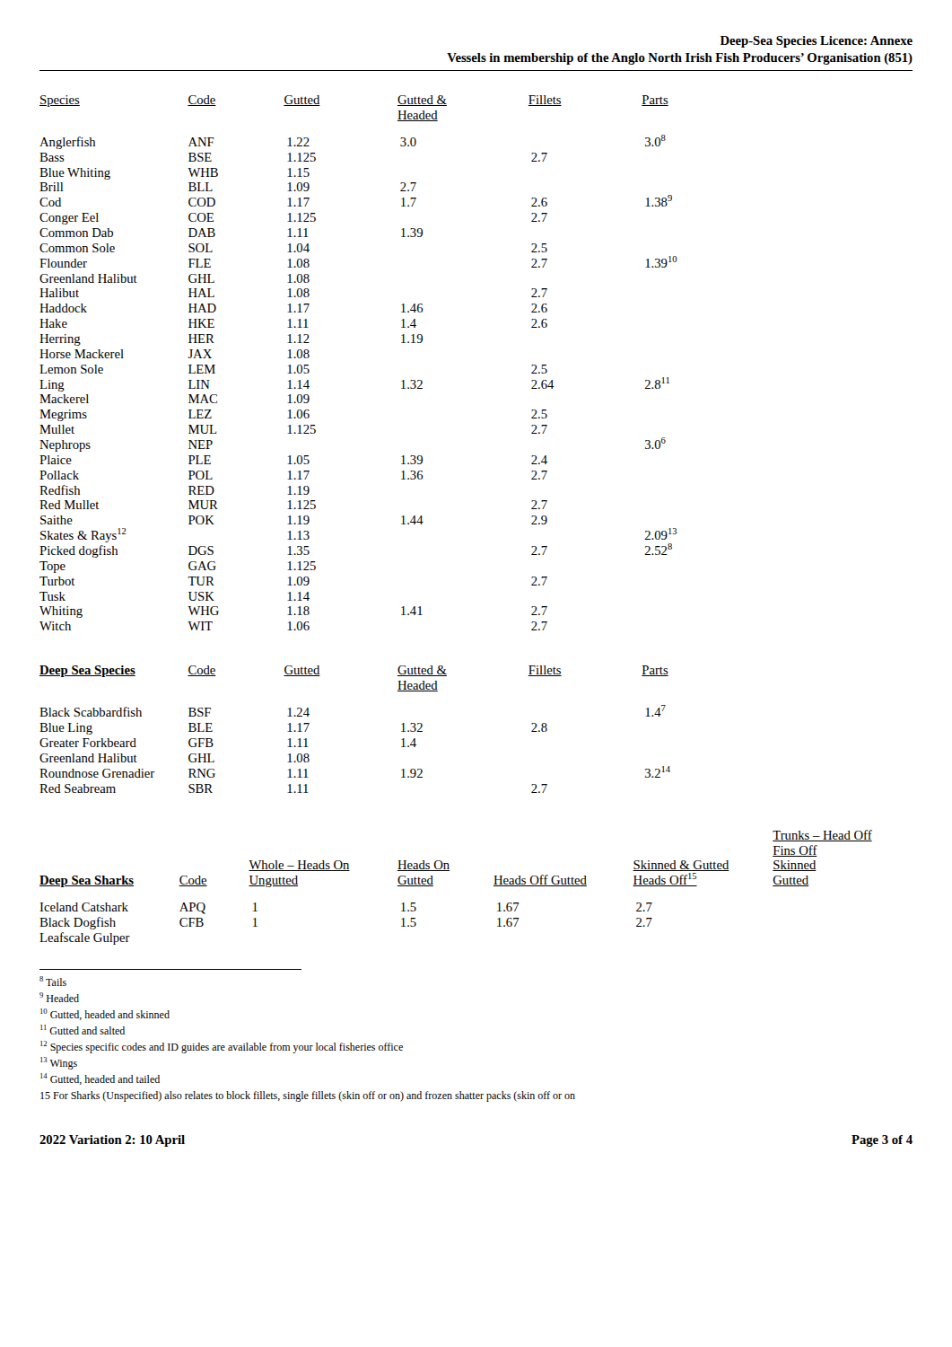Deep-Sea Species Licence: Annexe
Vessels in membership of the Anglo North Irish Fish Producers’ Organisation (851)
| Species | Code | Gutted | Gutted & Headed | Fillets | Parts |
| --- | --- | --- | --- | --- | --- |
| Anglerfish | ANF | 1.22 | 3.0 | | 3.0 8 |
| Bass | BSE | 1.125 | | 2.7 | |
| Blue Whiting | WHB | 1.15 | | | |
| Brill | BLL | 1.09 | 2.7 | | |
| Cod | COD | 1.17 | 1.7 | 2.6 | 1.38 9 |
| Conger Eel | COE | 1.125 | | 2.7 | |
| Common Dab | DAB | 1.11 | 1.39 | | |
| Common Sole | SOL | 1.04 | | 2.5 | |
| Flounder | FLE | 1.08 | | 2.7 | 1.39 10 |
| Greenland Halibut | GHL | 1.08 | | | |
| Halibut | HAL | 1.08 | | 2.7 | |
| Haddock | HAD | 1.17 | 1.46 | 2.6 | |
| Hake | HKE | 1.11 | 1.4 | 2.6 | |
| Herring | HER | 1.12 | 1.19 | | |
| Horse Mackerel | JAX | 1.08 | | | |
| Lemon Sole | LEM | 1.05 | | 2.5 | |
| Ling | LIN | 1.14 | 1.32 | 2.64 | 2.8 11 |
| Mackerel | MAC | 1.09 | | | |
| Megrims | LEZ | 1.06 | | 2.5 | |
| Mullet | MUL | 1.125 | | 2.7 | |
| Nephrops | NEP | | | | 3.0 6 |
| Plaice | PLE | 1.05 | 1.39 | 2.4 | |
| Pollack | POL | 1.17 | 1.36 | 2.7 | |
| Redfish | RED | 1.19 | | | |
| Red Mullet | MUR | 1.125 | | 2.7 | |
| Saithe | POK | 1.19 | 1.44 | 2.9 | |
| Skates & Rays 12 | | 1.13 | | | 2.09 13 |
| Picked dogfish | DGS | 1.35 | | 2.7 | 2.52 8 |
| Tope | GAG | 1.125 | | | |
| Turbot | TUR | 1.09 | | 2.7 | |
| Tusk | USK | 1.14 | | | |
| Whiting | WHG | 1.18 | 1.41 | 2.7 | |
| Witch | WIT | 1.06 | | 2.7 | |
| Deep Sea Species | Code | Gutted | Gutted & Headed | Fillets | Parts |
| Black Scabbardfish | BSF | 1.24 | | | 1.4 7 |
| Blue Ling | BLE | 1.17 | 1.32 | 2.8 | |
| Greater Forkbeard | GFB | 1.11 | 1.4 | | |
| Greenland Halibut | GHL | 1.08 | | | |
| Roundnose Grenadier | RNG | 1.11 | 1.92 | | 3.2 14 |
| Red Seabream | SBR | 1.11 | | 2.7 | |
| Deep Sea Sharks | Code | Whole – Heads On Ungutted | Heads On Gutted | Heads Off Gutted | Skinned & Gutted Heads Off 15 | Trunks – Head Off Fins Off Skinned Gutted |
| --- | --- | --- | --- | --- | --- | --- |
| Iceland Catshark | APQ | 1 | 1.5 | 1.67 | 2.7 | |
| Black Dogfish | CFB | 1 | 1.5 | 1.67 | 2.7 | |
| Leafscale Gulper | | | | | | |
8 Tails
9 Headed
10 Gutted, headed and skinned
11 Gutted and salted
12 Species specific codes and ID guides are available from your local fisheries office
13 Wings
14 Gutted, headed and tailed
15 For Sharks (Unspecified) also relates to block fillets, single fillets (skin off or on) and frozen shatter packs (skin off or on
2022 Variation 2: 10 April Page 3 of 4